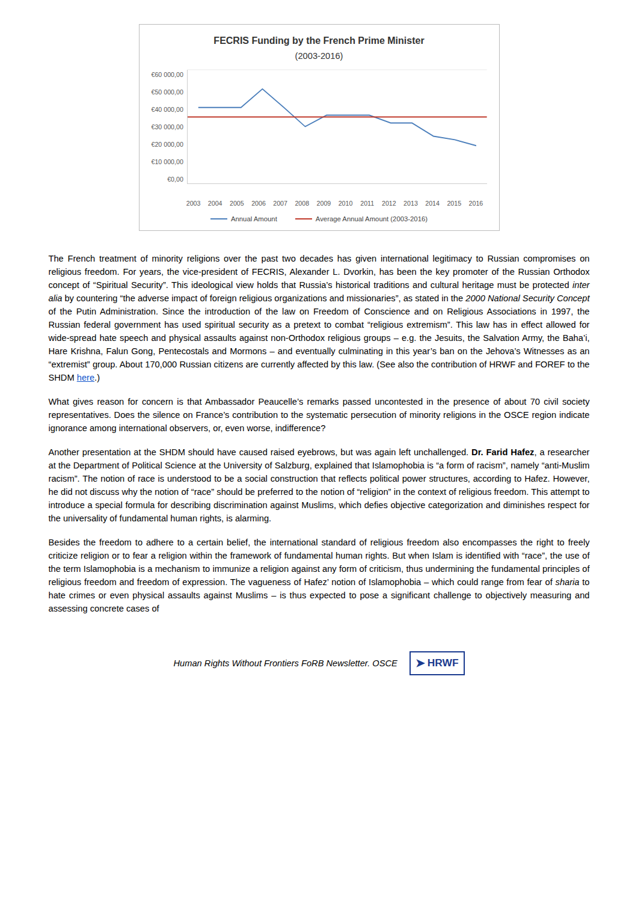FECRIS Funding by the French Prime Minister
(2003-2016)
€60 000,00 €50 000,00 €40 000,00 €30 000,00 €20 000,00 €10 000,00 €0,00
20032004200520062007200820092010201120122013201420152016
Annual Amount
Average Annual Amount (2003-2016)
The French treatment of minority religions over the past two decades has given international legitimacy to Russian compromises on religious freedom. For years, the vice-president of FECRIS, Alexander L. Dvorkin, has been the key promoter of the Russian Orthodox concept of “Spiritual Security”. This ideological view holds that Russia’s historical traditions and cultural heritage must be protected inter alia by countering “the adverse impact of foreign religious organizations and missionaries”, as stated in the 2000 National Security Concept of the Putin Administration. Since the introduction of the law on Freedom of Conscience and on Religious Associations in 1997, the Russian federal government has used spiritual security as a pretext to combat “religious extremism”. This law has in effect allowed for wide-spread hate speech and physical assaults against non-Orthodox religious groups – e.g. the Jesuits, the Salvation Army, the Baha’i, Hare Krishna, Falun Gong, Pentecostals and Mormons – and eventually culminating in this year’s ban on the Jehova’s Witnesses as an “extremist” group. About 170,000 Russian citizens are currently affected by this law. (See also the contribution of HRWF and FOREF to the SHDM here.)
What gives reason for concern is that Ambassador Peaucelle’s remarks passed uncontested in the presence of about 70 civil society representatives. Does the silence on France’s contribution to the systematic persecution of minority religions in the OSCE region indicate ignorance among international observers, or, even worse, indifference?
Another presentation at the SHDM should have caused raised eyebrows, but was again left unchallenged. Dr. Farid Hafez, a researcher at the Department of Political Science at the University of Salzburg, explained that Islamophobia is “a form of racism”, namely “anti-Muslim racism”. The notion of race is understood to be a social construction that reflects political power structures, according to Hafez. However, he did not discuss why the notion of “race” should be preferred to the notion of “religion” in the context of religious freedom. This attempt to introduce a special formula for describing discrimination against Muslims, which defies objective categorization and diminishes respect for the universality of fundamental human rights, is alarming.
Besides the freedom to adhere to a certain belief, the international standard of religious freedom also encompasses the right to freely criticize religion or to fear a religion within the framework of fundamental human rights. But when Islam is identified with “race”, the use of the term Islamophobia is a mechanism to immunize a religion against any form of criticism, thus undermining the fundamental principles of religious freedom and freedom of expression. The vagueness of Hafez’ notion of Islamophobia – which could range from fear of sharia to hate crimes or even physical assaults against Muslims – is thus expected to pose a significant challenge to objectively measuring and assessing concrete cases of
Human Rights Without Frontiers FoRB Newsletter. OSCE ➤HRWF